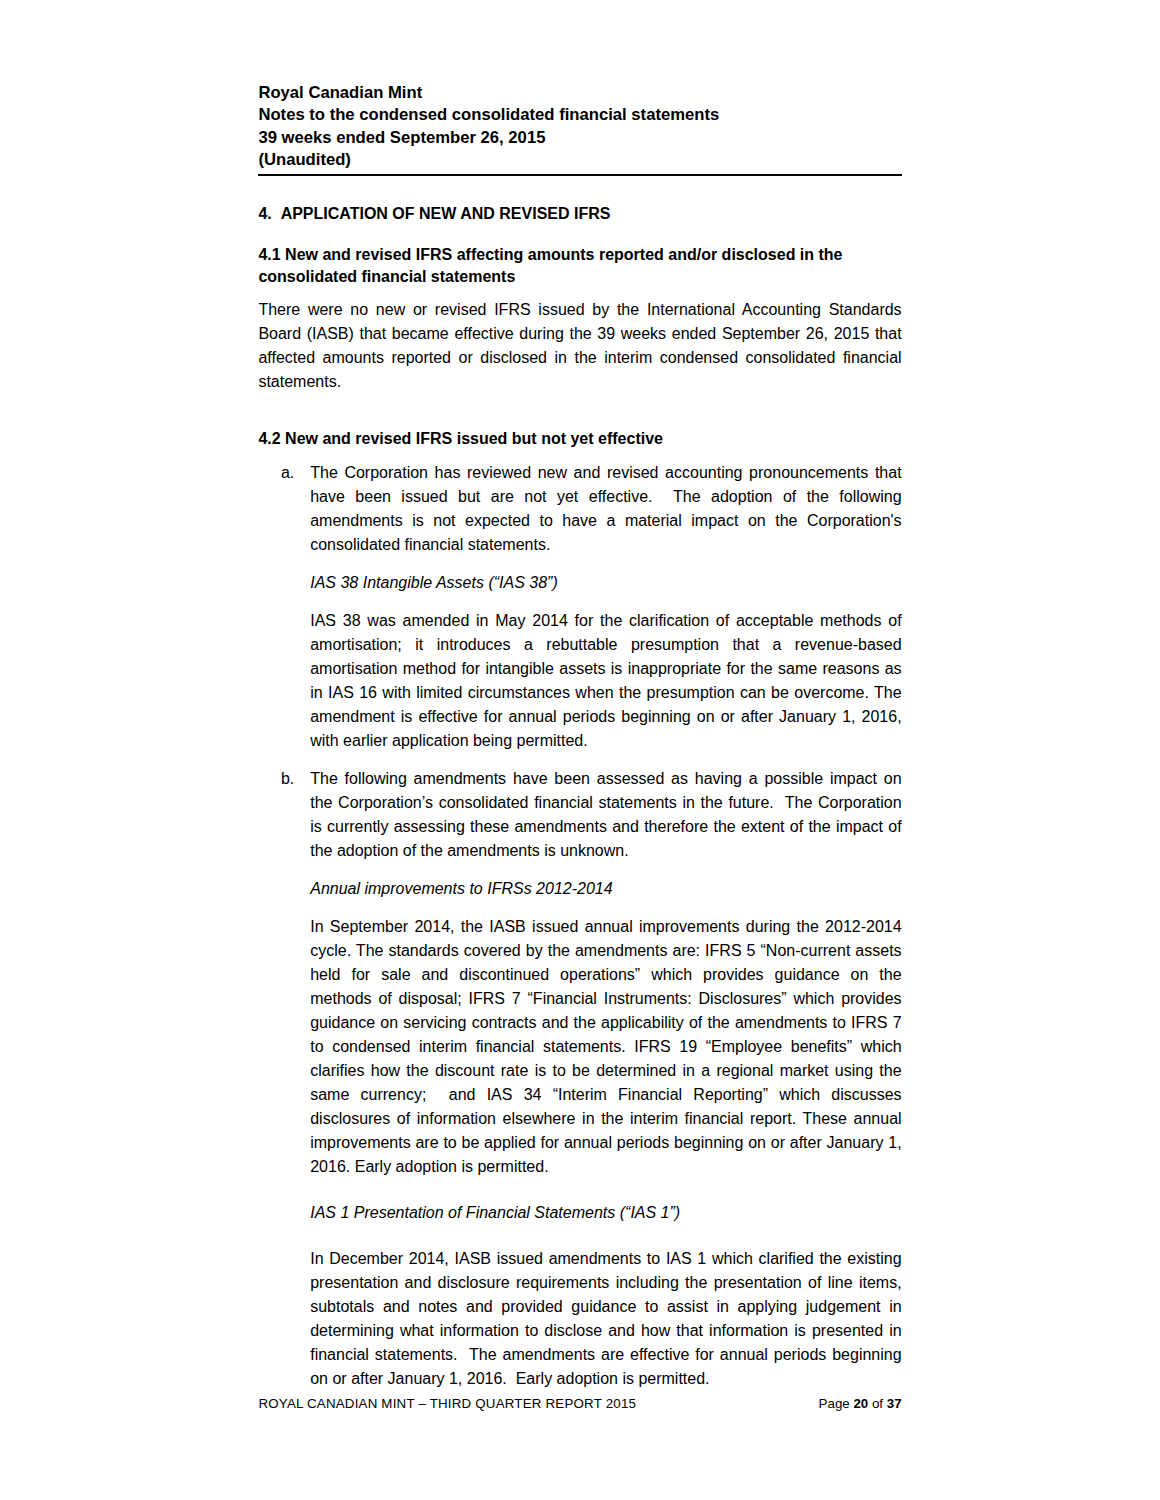Royal Canadian Mint
Notes to the condensed consolidated financial statements
39 weeks ended September 26, 2015
(Unaudited)
4. APPLICATION OF NEW AND REVISED IFRS
4.1 New and revised IFRS affecting amounts reported and/or disclosed in the consolidated financial statements
There were no new or revised IFRS issued by the International Accounting Standards Board (IASB) that became effective during the 39 weeks ended September 26, 2015 that affected amounts reported or disclosed in the interim condensed consolidated financial statements.
4.2 New and revised IFRS issued but not yet effective
The Corporation has reviewed new and revised accounting pronouncements that have been issued but are not yet effective. The adoption of the following amendments is not expected to have a material impact on the Corporation's consolidated financial statements.
IAS 38 Intangible Assets (“IAS 38”)
IAS 38 was amended in May 2014 for the clarification of acceptable methods of amortisation; it introduces a rebuttable presumption that a revenue-based amortisation method for intangible assets is inappropriate for the same reasons as in IAS 16 with limited circumstances when the presumption can be overcome. The amendment is effective for annual periods beginning on or after January 1, 2016, with earlier application being permitted.
The following amendments have been assessed as having a possible impact on the Corporation’s consolidated financial statements in the future. The Corporation is currently assessing these amendments and therefore the extent of the impact of the adoption of the amendments is unknown.
Annual improvements to IFRSs 2012-2014
In September 2014, the IASB issued annual improvements during the 2012-2014 cycle. The standards covered by the amendments are: IFRS 5 “Non-current assets held for sale and discontinued operations” which provides guidance on the methods of disposal; IFRS 7 “Financial Instruments: Disclosures” which provides guidance on servicing contracts and the applicability of the amendments to IFRS 7 to condensed interim financial statements. IFRS 19 “Employee benefits” which clarifies how the discount rate is to be determined in a regional market using the same currency; and IAS 34 “Interim Financial Reporting” which discusses disclosures of information elsewhere in the interim financial report. These annual improvements are to be applied for annual periods beginning on or after January 1, 2016. Early adoption is permitted.
IAS 1 Presentation of Financial Statements (“IAS 1”)
In December 2014, IASB issued amendments to IAS 1 which clarified the existing presentation and disclosure requirements including the presentation of line items, subtotals and notes and provided guidance to assist in applying judgement in determining what information to disclose and how that information is presented in financial statements. The amendments are effective for annual periods beginning on or after January 1, 2016. Early adoption is permitted.
ROYAL CANADIAN MINT – THIRD QUARTER REPORT 2015 Page 20 of 37